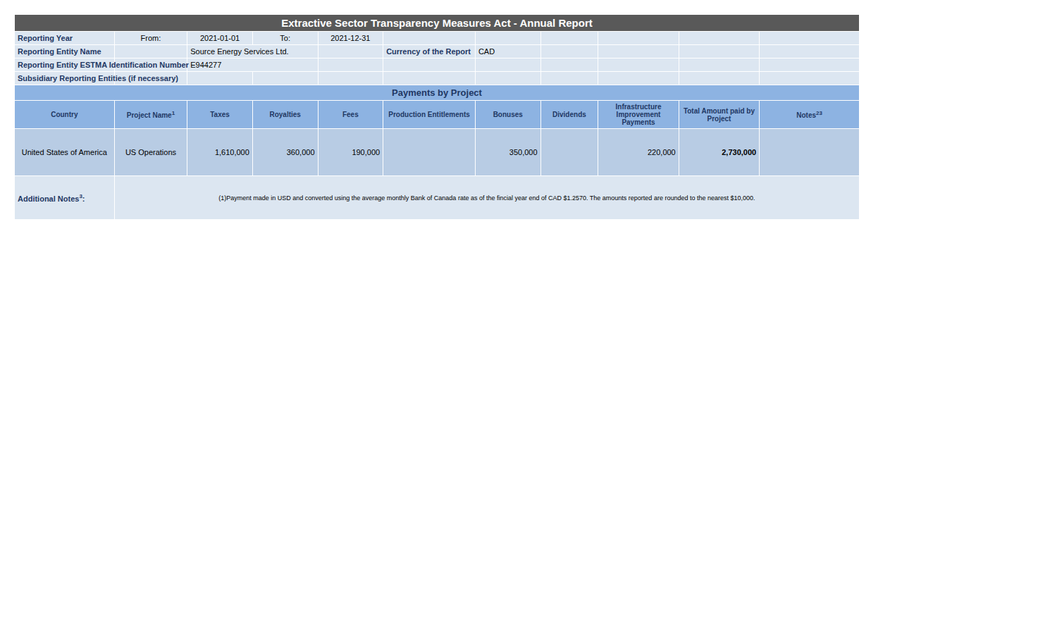| Extractive Sector Transparency Measures Act - Annual Report |
| Reporting Year | From: | 2021-01-01 | To: | 2021-12-31 | | | | | | |
| Reporting Entity Name | | Source Energy Services Ltd. | | Currency of the Report | CAD | | | | |
| Reporting Entity ESTMA Identification Number | | E944277 | | | | | | | |
| Subsidiary Reporting Entities (if necessary) | | | | | | | | | | |
| Payments by Project |
| Country | Project Name 1 | Taxes | Royalties | Fees | Production Entitlements | Bonuses | Dividends | Infrastructure Improvement Payments | Total Amount paid by Project | Notes 23 |
| United States of America | US Operations | 1,610,000 | 360,000 | 190,000 | | 350,000 | | 220,000 | 2,730,000 | |
| Additional Notes 3 : | (1)Payment made in USD and converted using the average monthly Bank of Canada rate as of the fincial year end of CAD $1.2570. The amounts reported are rounded to the nearest $10,000. |